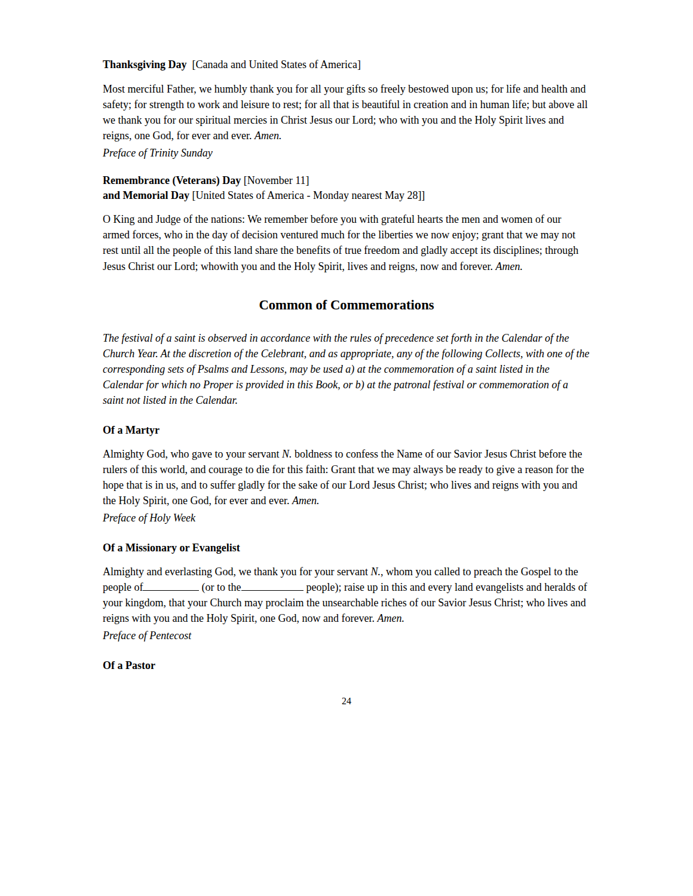Thanksgiving Day [Canada and United States of America]
Most merciful Father, we humbly thank you for all your gifts so freely bestowed upon us; for life and health and safety; for strength to work and leisure to rest; for all that is beautiful in creation and in human life; but above all we thank you for our spiritual mercies in Christ Jesus our Lord; who with you and the Holy Spirit lives and reigns, one God, for ever and ever. Amen.
Preface of Trinity Sunday
Remembrance (Veterans) Day [November 11]
and Memorial Day [United States of America - Monday nearest May 28]]
O King and Judge of the nations: We remember before you with grateful hearts the men and women of our armed forces, who in the day of decision ventured much for the liberties we now enjoy; grant that we may not rest until all the people of this land share the benefits of true freedom and gladly accept its disciplines; through Jesus Christ our Lord; whowith you and the Holy Spirit, lives and reigns, now and forever. Amen.
Common of Commemorations
The festival of a saint is observed in accordance with the rules of precedence set forth in the Calendar of the Church Year. At the discretion of the Celebrant, and as appropriate, any of the following Collects, with one of the corresponding sets of Psalms and Lessons, may be used a) at the commemoration of a saint listed in the Calendar for which no Proper is provided in this Book, or b) at the patronal festival or commemoration of a saint not listed in the Calendar.
Of a Martyr
Almighty God, who gave to your servant N. boldness to confess the Name of our Savior Jesus Christ before the rulers of this world, and courage to die for this faith: Grant that we may always be ready to give a reason for the hope that is in us, and to suffer gladly for the sake of our Lord Jesus Christ; who lives and reigns with you and the Holy Spirit, one God, for ever and ever. Amen.
Preface of Holy Week
Of a Missionary or Evangelist
Almighty and everlasting God, we thank you for your servant N., whom you called to preach the Gospel to the people of (or to the people); raise up in this and every land evangelists and heralds of your kingdom, that your Church may proclaim the unsearchable riches of our Savior Jesus Christ; who lives and reigns with you and the Holy Spirit, one God, now and forever. Amen.
Preface of Pentecost
Of a Pastor
24